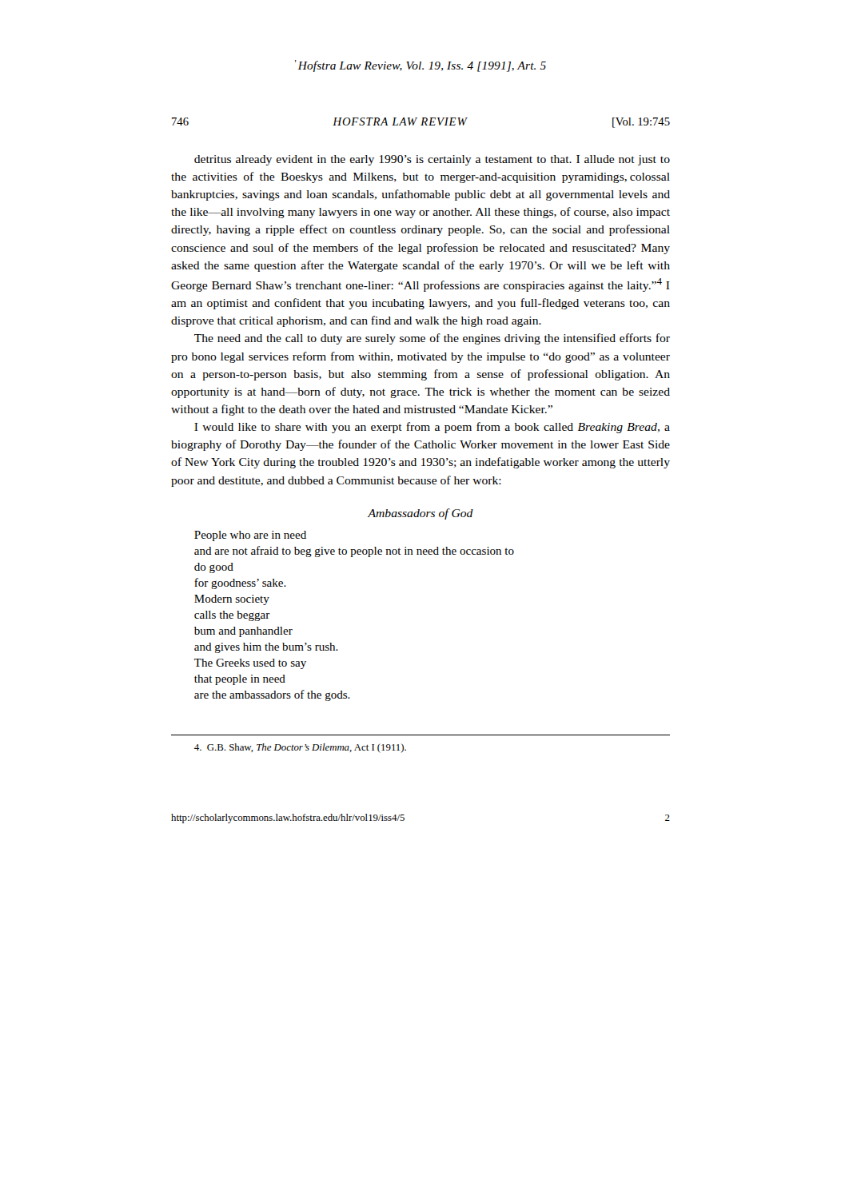'Hofstra Law Review, Vol. 19, Iss. 4 [1991], Art. 5
746 HOFSTRA LAW REVIEW [Vol. 19:745
detritus already evident in the early 1990’s is certainly a testament to that. I allude not just to the activities of the Boeskys and Milkens, but to merger-and-acquisition pyramidings, colossal bankruptcies, savings and loan scandals, unfathomable public debt at all governmental levels and the like—all involving many lawyers in one way or another. All these things, of course, also impact directly, having a ripple effect on countless ordinary people. So, can the social and professional conscience and soul of the members of the legal profession be relocated and resuscitated? Many asked the same question after the Watergate scandal of the early 1970’s. Or will we be left with George Bernard Shaw’s trenchant one-liner: “All professions are conspiracies against the laity.”4 I am an optimist and confident that you incubating lawyers, and you full-fledged veterans too, can disprove that critical aphorism, and can find and walk the high road again.
The need and the call to duty are surely some of the engines driving the intensified efforts for pro bono legal services reform from within, motivated by the impulse to “do good” as a volunteer on a person-to-person basis, but also stemming from a sense of professional obligation. An opportunity is at hand—born of duty, not grace. The trick is whether the moment can be seized without a fight to the death over the hated and mistrusted “Mandate Kicker.”
I would like to share with you an exerpt from a poem from a book called Breaking Bread, a biography of Dorothy Day—the founder of the Catholic Worker movement in the lower East Side of New York City during the troubled 1920’s and 1930’s; an indefatigable worker among the utterly poor and destitute, and dubbed a Communist because of her work:
Ambassadors of God
People who are in need
and are not afraid to beg give to people not in need the occasion to
do good
for goodness’ sake.
Modern society
calls the beggar
bum and panhandler
and gives him the bum’s rush.
The Greeks used to say
that people in need
are the ambassadors of the gods.
4. G.B. Shaw, The Doctor’s Dilemma, Act I (1911).
http://scholarlycommons.law.hofstra.edu/hlr/vol19/iss4/5 2